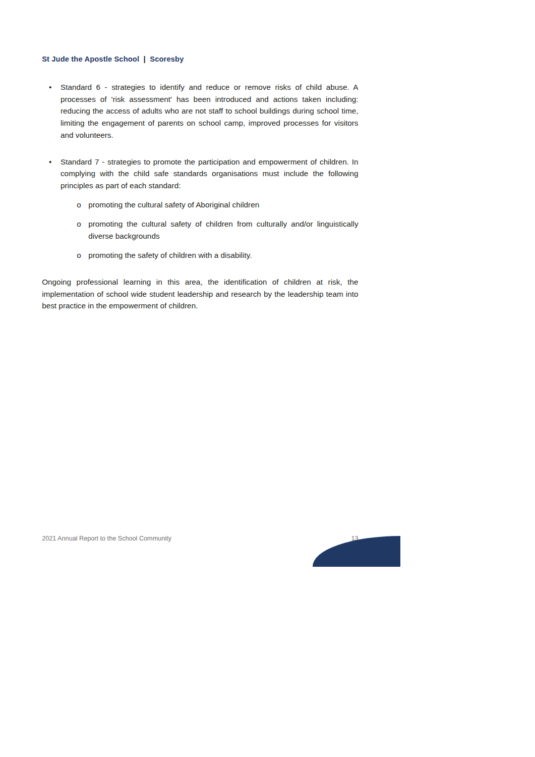St Jude the Apostle School | Scoresby
Standard 6 - strategies to identify and reduce or remove risks of child abuse. A processes of 'risk assessment' has been introduced and actions taken including: reducing the access of adults who are not staff to school buildings during school time, limiting the engagement of parents on school camp, improved processes for visitors and volunteers.
Standard 7 - strategies to promote the participation and empowerment of children. In complying with the child safe standards organisations must include the following principles as part of each standard:
promoting the cultural safety of Aboriginal children
promoting the cultural safety of children from culturally and/or linguistically diverse backgrounds
promoting the safety of children with a disability.
Ongoing professional learning in this area, the identification of children at risk, the implementation of school wide student leadership and research by the leadership team into best practice in the empowerment of children.
2021 Annual Report to the School Community 13